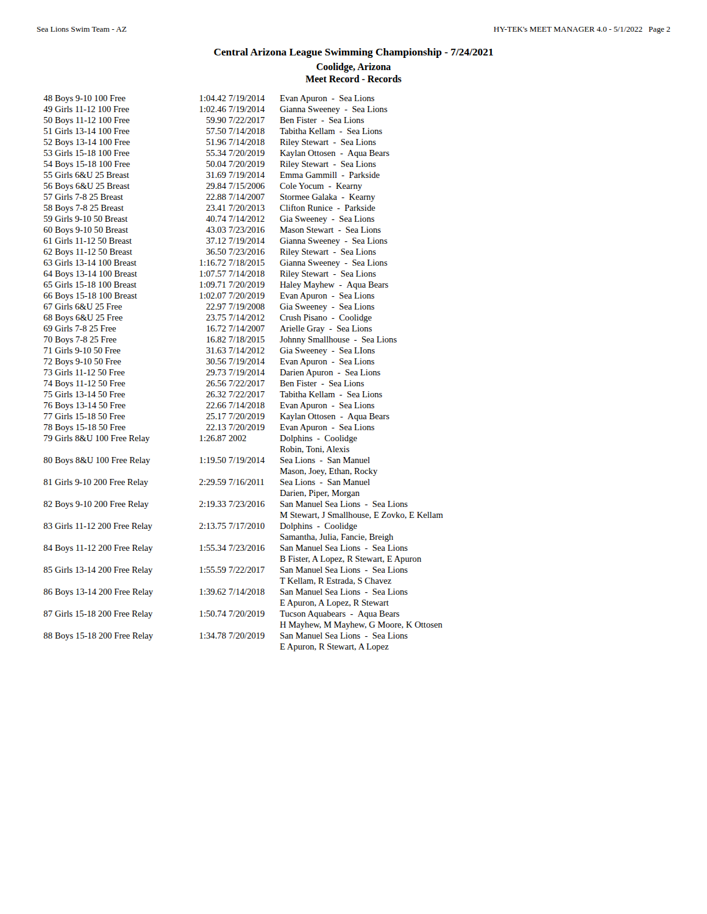Sea Lions Swim Team - AZ
HY-TEK's MEET MANAGER 4.0 - 5/1/2022 Page 2
Central Arizona League Swimming Championship - 7/24/2021
Coolidge, Arizona
Meet Record - Records
| 48 | Boys 9-10 100 Free | 1:04.42 | 7/19/2014 | Evan Apuron - Sea Lions |
| 49 | Girls 11-12 100 Free | 1:02.46 | 7/19/2014 | Gianna Sweeney - Sea Lions |
| 50 | Boys 11-12 100 Free | 59.90 | 7/22/2017 | Ben Fister - Sea Lions |
| 51 | Girls 13-14 100 Free | 57.50 | 7/14/2018 | Tabitha Kellam - Sea Lions |
| 52 | Boys 13-14 100 Free | 51.96 | 7/14/2018 | Riley Stewart - Sea Lions |
| 53 | Girls 15-18 100 Free | 55.34 | 7/20/2019 | Kaylan Ottosen - Aqua Bears |
| 54 | Boys 15-18 100 Free | 50.04 | 7/20/2019 | Riley Stewart - Sea Lions |
| 55 | Girls 6&U 25 Breast | 31.69 | 7/19/2014 | Emma Gammill - Parkside |
| 56 | Boys 6&U 25 Breast | 29.84 | 7/15/2006 | Cole Yocum - Kearny |
| 57 | Girls 7-8 25 Breast | 22.88 | 7/14/2007 | Stormee Galaka - Kearny |
| 58 | Boys 7-8 25 Breast | 23.41 | 7/20/2013 | Clifton Runice - Parkside |
| 59 | Girls 9-10 50 Breast | 40.74 | 7/14/2012 | Gia Sweeney - Sea Lions |
| 60 | Boys 9-10 50 Breast | 43.03 | 7/23/2016 | Mason Stewart - Sea Lions |
| 61 | Girls 11-12 50 Breast | 37.12 | 7/19/2014 | Gianna Sweeney - Sea Lions |
| 62 | Boys 11-12 50 Breast | 36.50 | 7/23/2016 | Riley Stewart - Sea Lions |
| 63 | Girls 13-14 100 Breast | 1:16.72 | 7/18/2015 | Gianna Sweeney - Sea Lions |
| 64 | Boys 13-14 100 Breast | 1:07.57 | 7/14/2018 | Riley Stewart - Sea Lions |
| 65 | Girls 15-18 100 Breast | 1:09.71 | 7/20/2019 | Haley Mayhew - Aqua Bears |
| 66 | Boys 15-18 100 Breast | 1:02.07 | 7/20/2019 | Evan Apuron - Sea Lions |
| 67 | Girls 6&U 25 Free | 22.97 | 7/19/2008 | Gia Sweeney - Sea Lions |
| 68 | Boys 6&U 25 Free | 23.75 | 7/14/2012 | Crush Pisano - Coolidge |
| 69 | Girls 7-8 25 Free | 16.72 | 7/14/2007 | Arielle Gray - Sea Lions |
| 70 | Boys 7-8 25 Free | 16.82 | 7/18/2015 | Johnny Smallhouse - Sea Lions |
| 71 | Girls 9-10 50 Free | 31.63 | 7/14/2012 | Gia Sweeney - Sea LIons |
| 72 | Boys 9-10 50 Free | 30.56 | 7/19/2014 | Evan Apuron - Sea Lions |
| 73 | Girls 11-12 50 Free | 29.73 | 7/19/2014 | Darien Apuron - Sea Lions |
| 74 | Boys 11-12 50 Free | 26.56 | 7/22/2017 | Ben Fister - Sea Lions |
| 75 | Girls 13-14 50 Free | 26.32 | 7/22/2017 | Tabitha Kellam - Sea Lions |
| 76 | Boys 13-14 50 Free | 22.66 | 7/14/2018 | Evan Apuron - Sea Lions |
| 77 | Girls 15-18 50 Free | 25.17 | 7/20/2019 | Kaylan Ottosen - Aqua Bears |
| 78 | Boys 15-18 50 Free | 22.13 | 7/20/2019 | Evan Apuron - Sea Lions |
| 79 | Girls 8&U 100 Free Relay | 1:26.87 | 2002 | Dolphins - Coolidge |
| | | | | Robin, Toni, Alexis |
| 80 | Boys 8&U 100 Free Relay | 1:19.50 | 7/19/2014 | Sea Lions - San Manuel |
| | | | | Mason, Joey, Ethan, Rocky |
| 81 | Girls 9-10 200 Free Relay | 2:29.59 | 7/16/2011 | Sea Lions - San Manuel |
| | | | | Darien, Piper, Morgan |
| 82 | Boys 9-10 200 Free Relay | 2:19.33 | 7/23/2016 | San Manuel Sea Lions - Sea Lions |
| | | | | M Stewart, J Smallhouse, E Zovko, E Kellam |
| 83 | Girls 11-12 200 Free Relay | 2:13.75 | 7/17/2010 | Dolphins - Coolidge |
| | | | | Samantha, Julia, Fancie, Breigh |
| 84 | Boys 11-12 200 Free Relay | 1:55.34 | 7/23/2016 | San Manuel Sea Lions - Sea Lions |
| | | | | B Fister, A Lopez, R Stewart, E Apuron |
| 85 | Girls 13-14 200 Free Relay | 1:55.59 | 7/22/2017 | San Manuel Sea Lions - Sea Lions |
| | | | | T Kellam, R Estrada, S Chavez |
| 86 | Boys 13-14 200 Free Relay | 1:39.62 | 7/14/2018 | San Manuel Sea Lions - Sea Lions |
| | | | | E Apuron, A Lopez, R Stewart |
| 87 | Girls 15-18 200 Free Relay | 1:50.74 | 7/20/2019 | Tucson Aquabears - Aqua Bears |
| | | | | H Mayhew, M Mayhew, G Moore, K Ottosen |
| 88 | Boys 15-18 200 Free Relay | 1:34.78 | 7/20/2019 | San Manuel Sea Lions - Sea Lions |
| | | | | E Apuron, R Stewart, A Lopez |